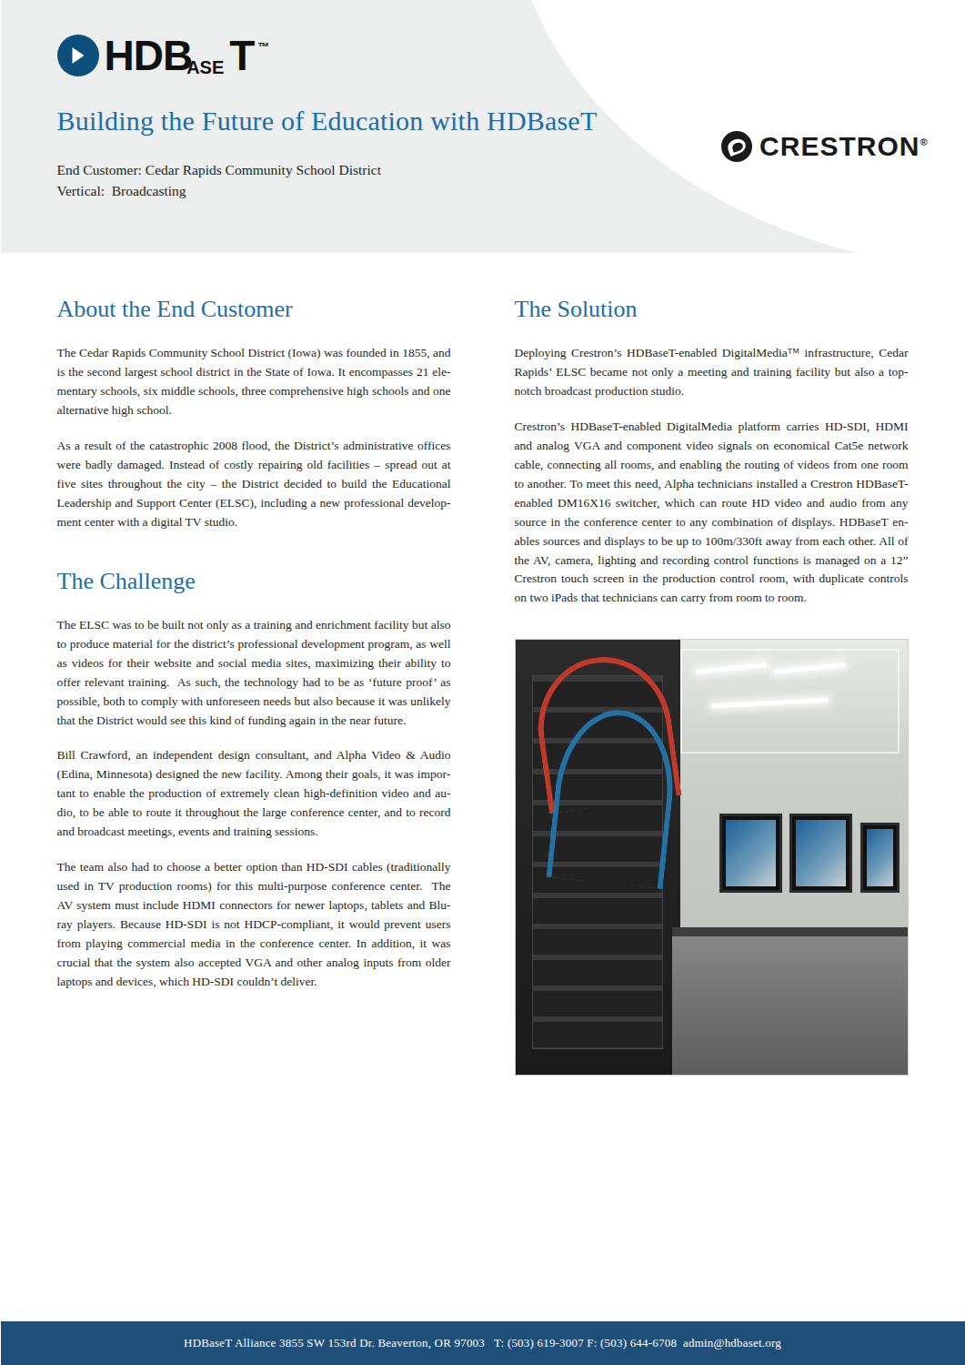HDBASET™
Building the Future of Education with HDBaseT
End Customer: Cedar Rapids Community School District
Vertical: Broadcasting
CRESTRON®
About the End Customer
The Cedar Rapids Community School District (Iowa) was founded in 1855, and is the second largest school district in the State of Iowa. It encompasses 21 elementary schools, six middle schools, three comprehensive high schools and one alternative high school.
As a result of the catastrophic 2008 flood, the District’s administrative offices were badly damaged. Instead of costly repairing old facilities – spread out at five sites throughout the city – the District decided to build the Educational Leadership and Support Center (ELSC), including a new professional development center with a digital TV studio.
The Challenge
The ELSC was to be built not only as a training and enrich­ment facility but also to produce material for the district’s professional development program, as well as videos for their website and social media sites, maximizing their ability to offer relevant training. As such, the technology had to be as ‘future proof’ as possible, both to comply with unforeseen needs but also because it was unlikely that the District would see this kind of funding again in the near future.
Bill Crawford, an independent design consultant, and Alpha Video & Audio (Edina, Minnesota) designed the new facility. Among their goals, it was important to enable the production of extremely clean high-definition video and audio, to be able to route it throughout the large conference center, and to record and broadcast meetings, events and training sessions.
The team also had to choose a better option than HD-SDI cables (traditionally used in TV production rooms) for this multi-purpose conference center. The AV system must include HDMI connectors for newer laptops, tablets and Blu-ray players. Because HD-SDI is not HDCP-compliant, it would prevent users from playing commercial media in the conference center. In addition, it was crucial that the system also accepted VGA and other analog inputs from older laptops and devices, which HD-SDI couldn’t deliver.
The Solution
Deploying Crestron’s HDBaseT-enabled DigitalMedia™ infrastructure, Cedar Rapids’ ELSC became not only a meeting and training facility but also a top-notch broadcast production studio.
Crestron’s HDBaseT-enabled DigitalMedia platform carries HD-SDI, HDMI and analog VGA and component video signals on economical Cat5e network cable, connecting all rooms, and enabling the routing of videos from one room to another. To meet this need, Alpha technicians installed a Crestron HDBaseT-enabled DM16X16 switcher, which can route HD video and audio from any source in the conference center to any combination of displays. HDBaseT enables sources and displays to be up to 100m/330ft away from each other. All of the AV, camera, lighting and recording control functions is managed on a 12” Crestron touch screen in the production control room, with duplicate controls on two iPads that technicians can carry from room to room.
HDBaseT Alliance 3855 SW 153rd Dr. Beaverton, OR 97003 T: (503) 619-3007 F: (503) 644-6708 admin@hdbaset.org